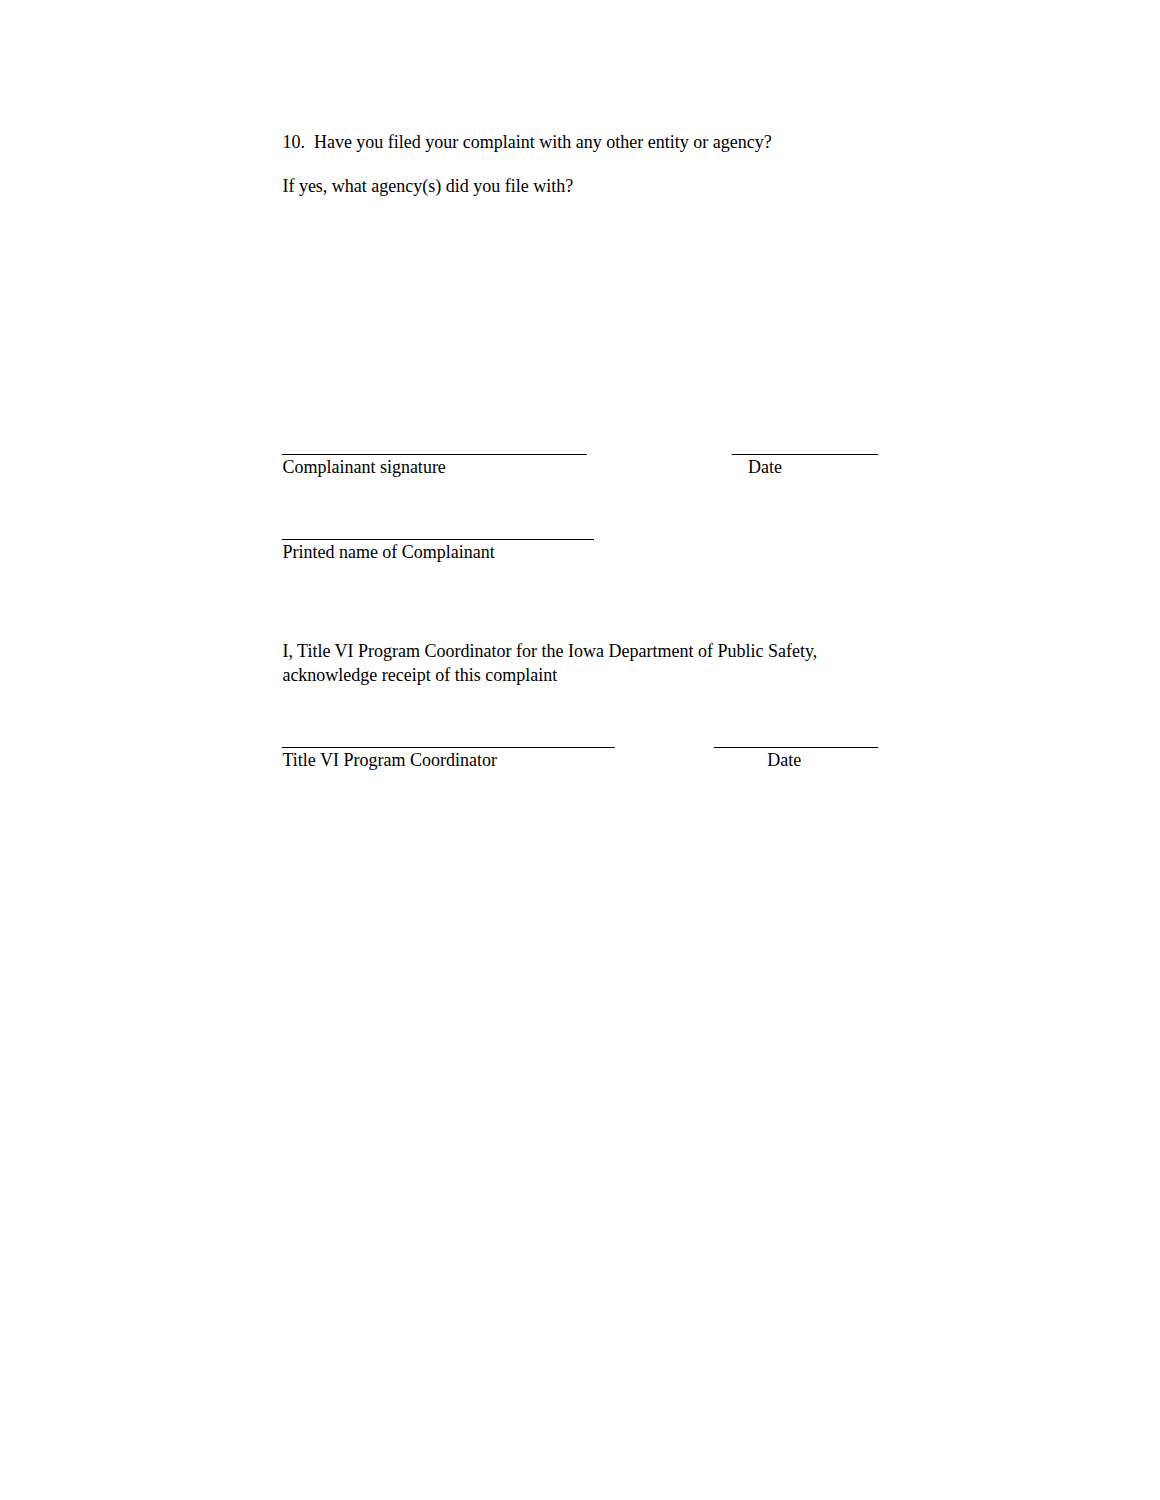10. Have you filed your complaint with any other entity or agency?
If yes, what agency(s) did you file with?
Complainant signature Date
Printed name of Complainant
I, Title VI Program Coordinator for the Iowa Department of Public Safety, acknowledge receipt of this complaint
Title VI Program Coordinator Date